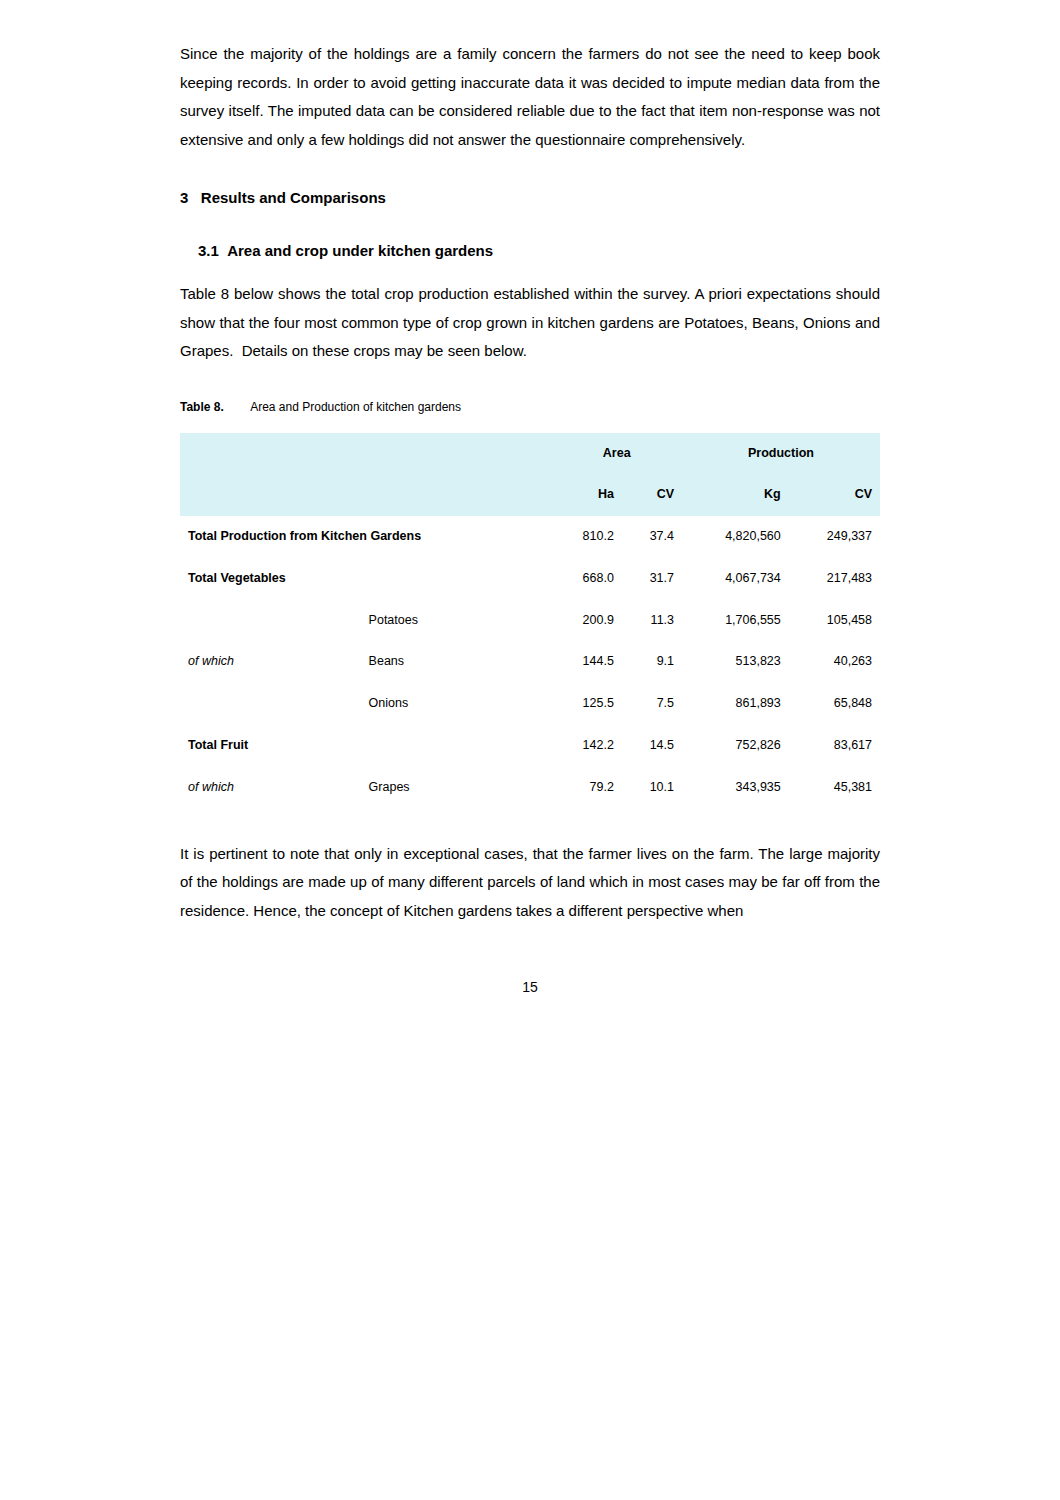Since the majority of the holdings are a family concern the farmers do not see the need to keep book keeping records. In order to avoid getting inaccurate data it was decided to impute median data from the survey itself. The imputed data can be considered reliable due to the fact that item non-response was not extensive and only a few holdings did not answer the questionnaire comprehensively.
3 Results and Comparisons
3.1 Area and crop under kitchen gardens
Table 8 below shows the total crop production established within the survey. A priori expectations should show that the four most common type of crop grown in kitchen gardens are Potatoes, Beans, Onions and Grapes. Details on these crops may be seen below.
Table 8. Area and Production of kitchen gardens
| | Area | Production |
| --- | --- | --- |
| | Ha | CV | Kg | CV |
| Total Production from Kitchen Gardens | 810.2 | 37.4 | 4,820,560 | 249,337 |
| Total Vegetables | 668.0 | 31.7 | 4,067,734 | 217,483 |
| | Potatoes | 200.9 | 11.3 | 1,706,555 | 105,458 |
| of which | Beans | 144.5 | 9.1 | 513,823 | 40,263 |
| | Onions | 125.5 | 7.5 | 861,893 | 65,848 |
| Total Fruit | 142.2 | 14.5 | 752,826 | 83,617 |
| of which | Grapes | 79.2 | 10.1 | 343,935 | 45,381 |
It is pertinent to note that only in exceptional cases, that the farmer lives on the farm. The large majority of the holdings are made up of many different parcels of land which in most cases may be far off from the residence. Hence, the concept of Kitchen gardens takes a different perspective when
15